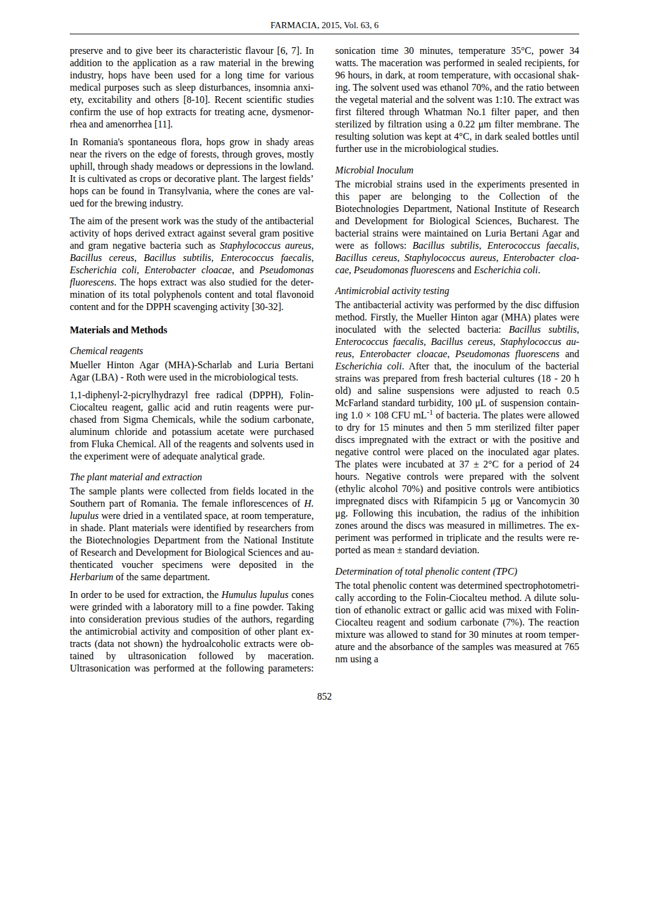FARMACIA, 2015, Vol. 63, 6
preserve and to give beer its characteristic flavour [6, 7]. In addition to the application as a raw material in the brewing industry, hops have been used for a long time for various medical purposes such as sleep disturbances, insomnia anxiety, excitability and others [8-10]. Recent scientific studies confirm the use of hop extracts for treating acne, dysmenorrhea and amenorrhea [11].
In Romania's spontaneous flora, hops grow in shady areas near the rivers on the edge of forests, through groves, mostly uphill, through shady meadows or depressions in the lowland. It is cultivated as crops or decorative plant. The largest fields’ hops can be found in Transylvania, where the cones are valued for the brewing industry.
The aim of the present work was the study of the antibacterial activity of hops derived extract against several gram positive and gram negative bacteria such as Staphylococcus aureus, Bacillus cereus, Bacillus subtilis, Enterococcus faecalis, Escherichia coli, Enterobacter cloacae, and Pseudomonas fluorescens. The hops extract was also studied for the determination of its total polyphenols content and total flavonoid content and for the DPPH scavenging activity [30-32].
Materials and Methods
Chemical reagents
Mueller Hinton Agar (MHA)-Scharlab and Luria Bertani Agar (LBA) - Roth were used in the microbiological tests.
1,1-diphenyl-2-picrylhydrazyl free radical (DPPH), Folin-Ciocalteu reagent, gallic acid and rutin reagents were purchased from Sigma Chemicals, while the sodium carbonate, aluminum chloride and potassium acetate were purchased from Fluka Chemical. All of the reagents and solvents used in the experiment were of adequate analytical grade.
The plant material and extraction
The sample plants were collected from fields located in the Southern part of Romania. The female inflorescences of H. lupulus were dried in a ventilated space, at room temperature, in shade. Plant materials were identified by researchers from the Biotechnologies Department from the National Institute of Research and Development for Biological Sciences and authenticated voucher specimens were deposited in the Herbarium of the same department.
In order to be used for extraction, the Humulus lupulus cones were grinded with a laboratory mill to a fine powder. Taking into consideration previous studies of the authors, regarding the antimicrobial activity and composition of other plant extracts (data not shown) the hydroalcoholic extracts were obtained by ultrasonication followed by maceration. Ultrasonication was performed at the following parameters: sonication time 30 minutes, temperature 35°C, power 34 watts. The maceration was performed in sealed recipients, for 96 hours, in dark, at room temperature, with occasional shaking. The solvent used was ethanol 70%, and the ratio between the vegetal material and the solvent was 1:10. The extract was first filtered through Whatman No.1 filter paper, and then sterilized by filtration using a 0.22 μm filter membrane. The resulting solution was kept at 4°C, in dark sealed bottles until further use in the microbiological studies.
Microbial Inoculum
The microbial strains used in the experiments presented in this paper are belonging to the Collection of the Biotechnologies Department, National Institute of Research and Development for Biological Sciences, Bucharest. The bacterial strains were maintained on Luria Bertani Agar and were as follows: Bacillus subtilis, Enterococcus faecalis, Bacillus cereus, Staphylococcus aureus, Enterobacter cloacae, Pseudomonas fluorescens and Escherichia coli.
Antimicrobial activity testing
The antibacterial activity was performed by the disc diffusion method. Firstly, the Mueller Hinton agar (MHA) plates were inoculated with the selected bacteria: Bacillus subtilis, Enterococcus faecalis, Bacillus cereus, Staphylococcus aureus, Enterobacter cloacae, Pseudomonas fluorescens and Escherichia coli. After that, the inoculum of the bacterial strains was prepared from fresh bacterial cultures (18 - 20 h old) and saline suspensions were adjusted to reach 0.5 McFarland standard turbidity, 100 μL of suspension containing 1.0 × 108 CFU mL-1 of bacteria. The plates were allowed to dry for 15 minutes and then 5 mm sterilized filter paper discs impregnated with the extract or with the positive and negative control were placed on the inoculated agar plates. The plates were incubated at 37 ± 2°C for a period of 24 hours. Negative controls were prepared with the solvent (ethylic alcohol 70%) and positive controls were antibiotics impregnated discs with Rifampicin 5 μg or Vancomycin 30 μg. Following this incubation, the radius of the inhibition zones around the discs was measured in millimetres. The experiment was performed in triplicate and the results were reported as mean ± standard deviation.
Determination of total phenolic content (TPC)
The total phenolic content was determined spectrophotometrically according to the Folin-Ciocalteu method. A dilute solution of ethanolic extract or gallic acid was mixed with Folin-Ciocalteu reagent and sodium carbonate (7%). The reaction mixture was allowed to stand for 30 minutes at room temperature and the absorbance of the samples was measured at 765 nm using a
852